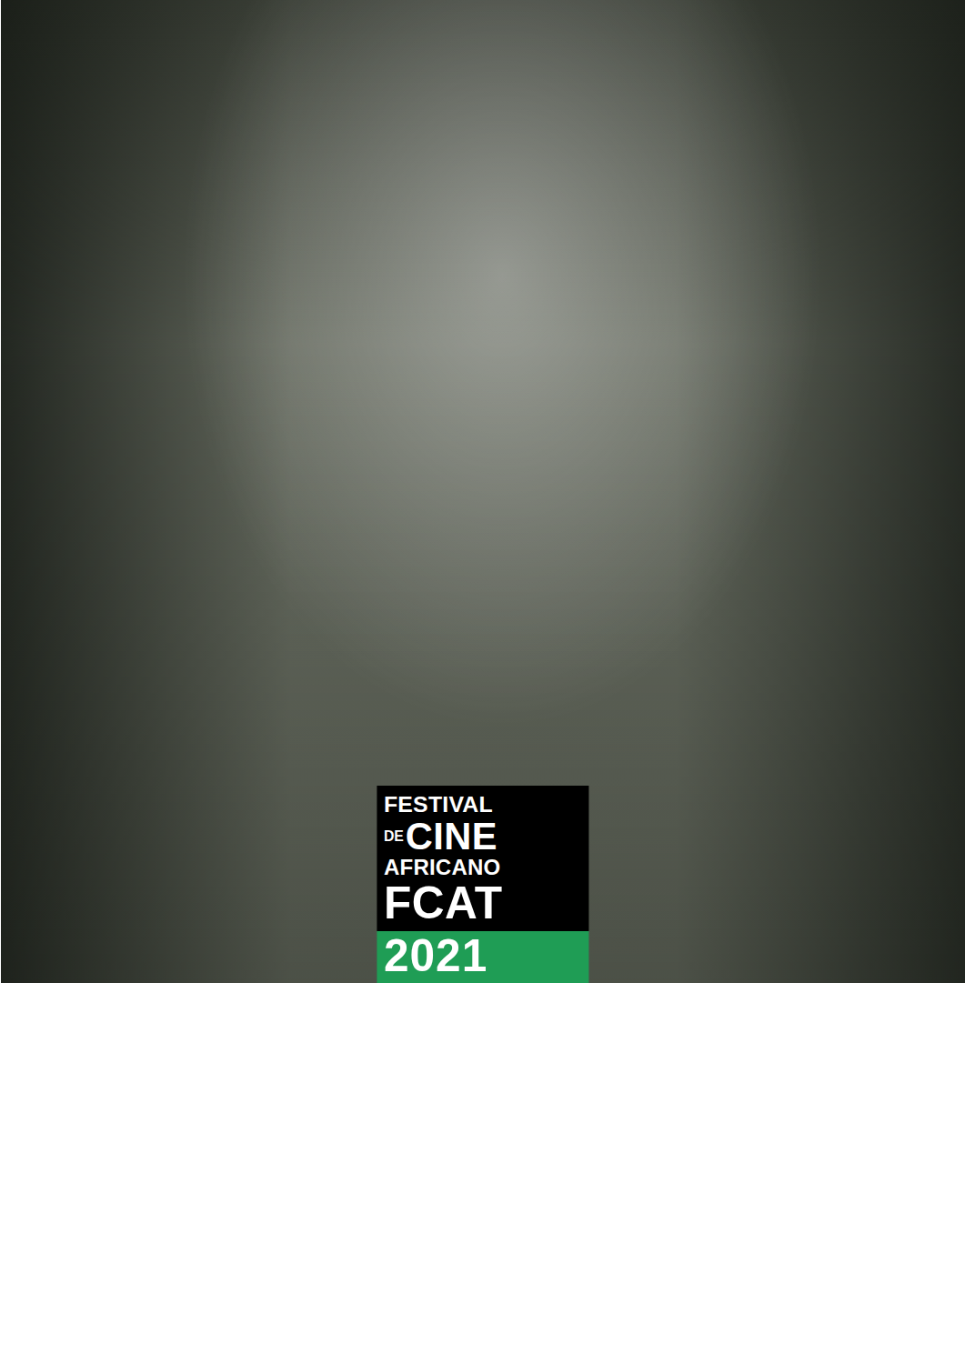Festival DECINE Africano FCAT
2021